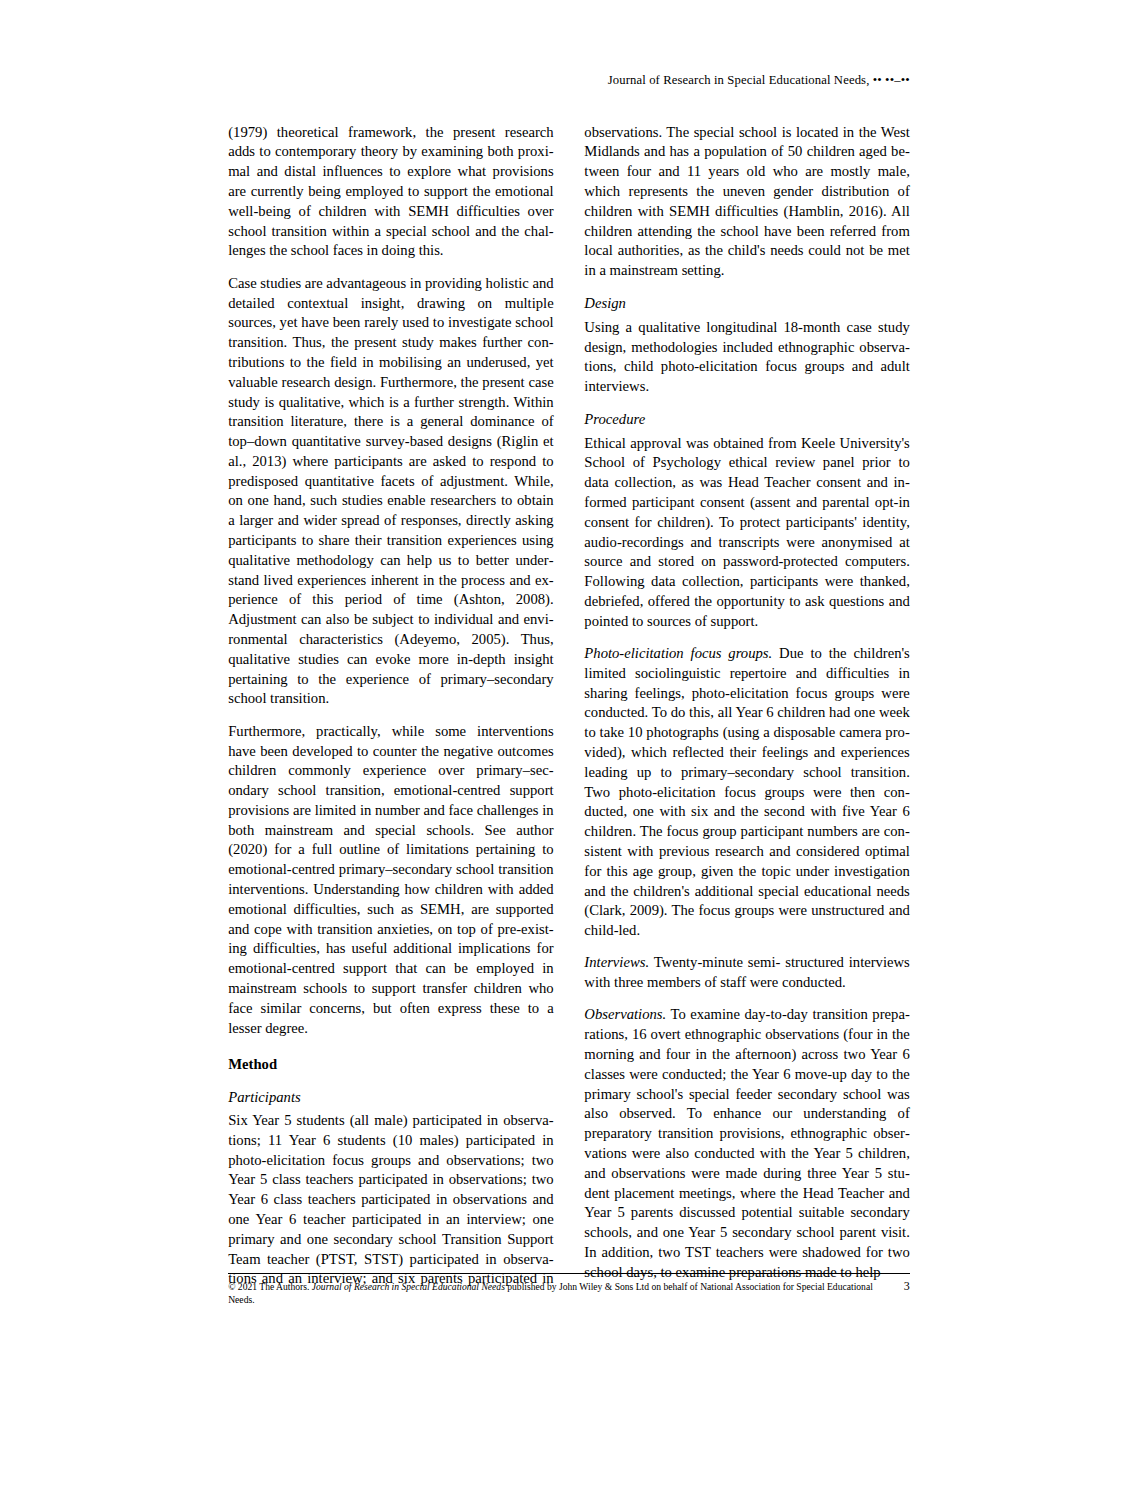Journal of Research in Special Educational Needs, •• ••–••
(1979) theoretical framework, the present research adds to contemporary theory by examining both proximal and distal influences to explore what provisions are currently being employed to support the emotional well-being of children with SEMH difficulties over school transition within a special school and the challenges the school faces in doing this.
Case studies are advantageous in providing holistic and detailed contextual insight, drawing on multiple sources, yet have been rarely used to investigate school transition. Thus, the present study makes further contributions to the field in mobilising an underused, yet valuable research design. Furthermore, the present case study is qualitative, which is a further strength. Within transition literature, there is a general dominance of top–down quantitative survey-based designs (Riglin et al., 2013) where participants are asked to respond to predisposed quantitative facets of adjustment. While, on one hand, such studies enable researchers to obtain a larger and wider spread of responses, directly asking participants to share their transition experiences using qualitative methodology can help us to better understand lived experiences inherent in the process and experience of this period of time (Ashton, 2008). Adjustment can also be subject to individual and environmental characteristics (Adeyemo, 2005). Thus, qualitative studies can evoke more in-depth insight pertaining to the experience of primary–secondary school transition.
Furthermore, practically, while some interventions have been developed to counter the negative outcomes children commonly experience over primary–secondary school transition, emotional-centred support provisions are limited in number and face challenges in both mainstream and special schools. See author (2020) for a full outline of limitations pertaining to emotional-centred primary–secondary school transition interventions. Understanding how children with added emotional difficulties, such as SEMH, are supported and cope with transition anxieties, on top of pre-existing difficulties, has useful additional implications for emotional-centred support that can be employed in mainstream schools to support transfer children who face similar concerns, but often express these to a lesser degree.
Method
Participants
Six Year 5 students (all male) participated in observations; 11 Year 6 students (10 males) participated in photo-elicitation focus groups and observations; two Year 5 class teachers participated in observations; two Year 6 class teachers participated in observations and one Year 6 teacher participated in an interview; one primary and one secondary school Transition Support Team teacher (PTST, STST) participated in observations and an interview; and six parents participated in observations. The special school is located in the West Midlands and has a population of 50 children aged between four and 11 years old who are mostly male, which represents the uneven gender distribution of children with SEMH difficulties (Hamblin, 2016). All children attending the school have been referred from local authorities, as the child's needs could not be met in a mainstream setting.
Design
Using a qualitative longitudinal 18-month case study design, methodologies included ethnographic observations, child photo-elicitation focus groups and adult interviews.
Procedure
Ethical approval was obtained from Keele University's School of Psychology ethical review panel prior to data collection, as was Head Teacher consent and informed participant consent (assent and parental opt-in consent for children). To protect participants' identity, audio-recordings and transcripts were anonymised at source and stored on password-protected computers. Following data collection, participants were thanked, debriefed, offered the opportunity to ask questions and pointed to sources of support.
Photo-elicitation focus groups. Due to the children's limited sociolinguistic repertoire and difficulties in sharing feelings, photo-elicitation focus groups were conducted. To do this, all Year 6 children had one week to take 10 photographs (using a disposable camera provided), which reflected their feelings and experiences leading up to primary–secondary school transition. Two photo-elicitation focus groups were then conducted, one with six and the second with five Year 6 children. The focus group participant numbers are consistent with previous research and considered optimal for this age group, given the topic under investigation and the children's additional special educational needs (Clark, 2009). The focus groups were unstructured and child-led.
Interviews. Twenty-minute semi- structured interviews with three members of staff were conducted.
Observations. To examine day-to-day transition preparations, 16 overt ethnographic observations (four in the morning and four in the afternoon) across two Year 6 classes were conducted; the Year 6 move-up day to the primary school's special feeder secondary school was also observed. To enhance our understanding of preparatory transition provisions, ethnographic observations were also conducted with the Year 5 children, and observations were made during three Year 5 student placement meetings, where the Head Teacher and Year 5 parents discussed potential suitable secondary schools, and one Year 5 secondary school parent visit. In addition, two TST teachers were shadowed for two school days, to examine preparations made to help
© 2021 The Authors. Journal of Research in Special Educational Needs published by John Wiley & Sons Ltd on behalf of National Association for Special Educational Needs.
3